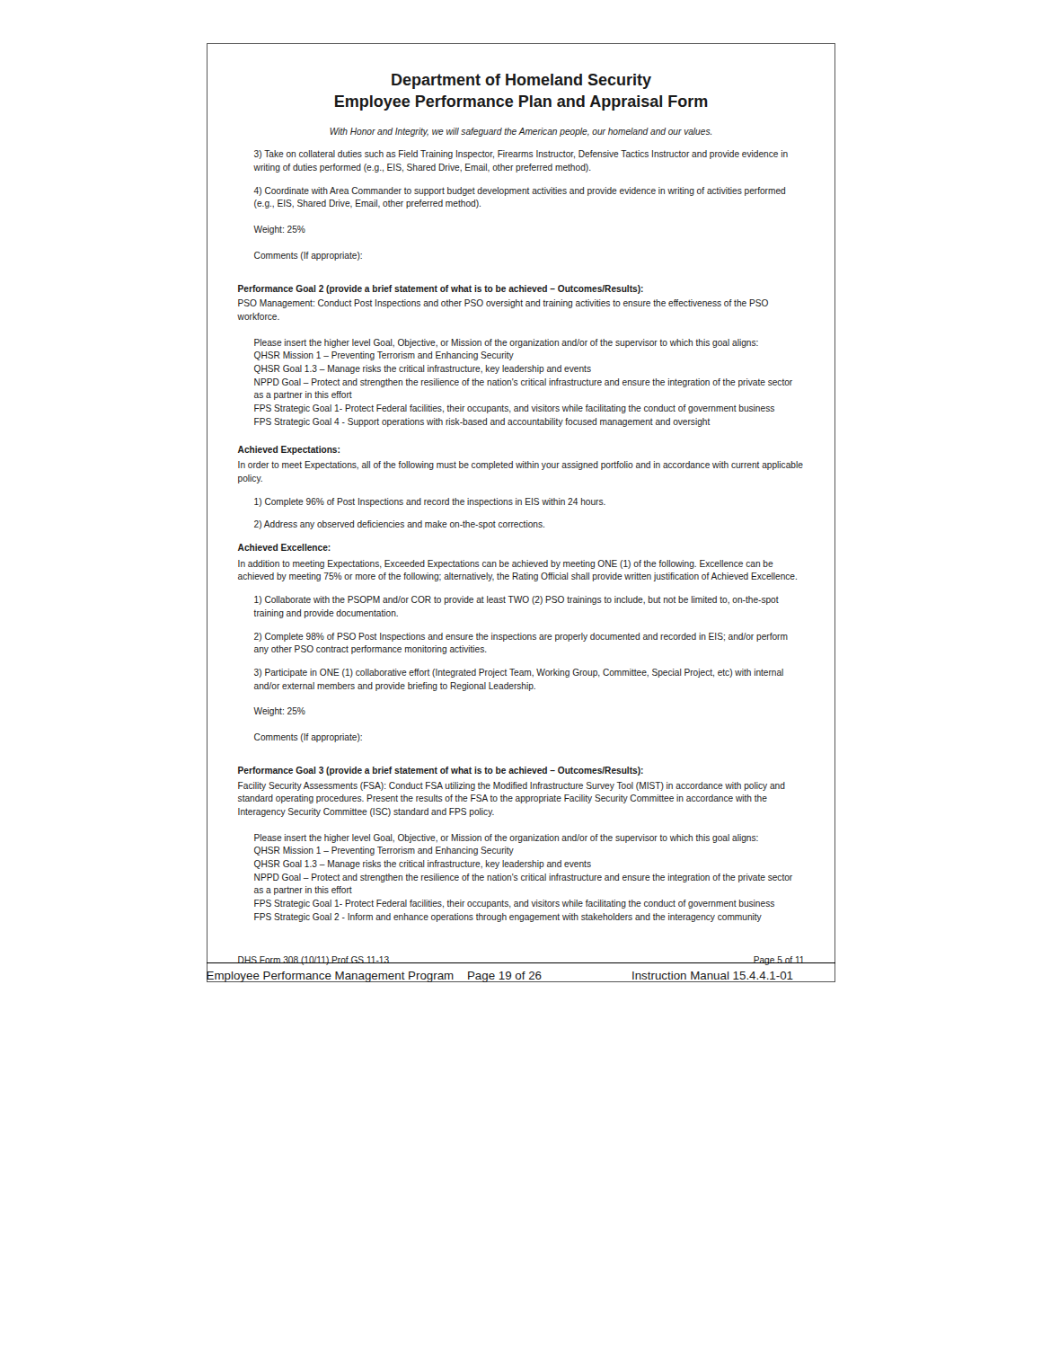Department of Homeland Security
Employee Performance Plan and Appraisal Form
With Honor and Integrity, we will safeguard the American people, our homeland and our values.
3) Take on collateral duties such as Field Training Inspector, Firearms Instructor, Defensive Tactics Instructor and provide evidence in writing of duties performed (e.g., EIS, Shared Drive, Email, other preferred method).
4) Coordinate with Area Commander to support budget development activities and provide evidence in writing of activities performed (e.g., EIS, Shared Drive, Email, other preferred method).
Weight: 25%
Comments (If appropriate):
Performance Goal 2 (provide a brief statement of what is to be achieved – Outcomes/Results):
PSO Management: Conduct Post Inspections and other PSO oversight and training activities to ensure the effectiveness of the PSO workforce.
Please insert the higher level Goal, Objective, or Mission of the organization and/or of the supervisor to which this goal aligns:
QHSR Mission 1 – Preventing Terrorism and Enhancing Security
QHSR Goal 1.3 – Manage risks the critical infrastructure, key leadership and events
NPPD Goal – Protect and strengthen the resilience of the nation's critical infrastructure and ensure the integration of the private sector as a partner in this effort
FPS Strategic Goal 1- Protect Federal facilities, their occupants, and visitors while facilitating the conduct of government business
FPS Strategic Goal 4 - Support operations with risk-based and accountability focused management and oversight
Achieved Expectations:
In order to meet Expectations, all of the following must be completed within your assigned portfolio and in accordance with current applicable policy.
1) Complete 96% of Post Inspections and record the inspections in EIS within 24 hours.
2) Address any observed deficiencies and make on-the-spot corrections.
Achieved Excellence:
In addition to meeting Expectations, Exceeded Expectations can be achieved by meeting ONE (1) of the following. Excellence can be achieved by meeting 75% or more of the following; alternatively, the Rating Official shall provide written justification of Achieved Excellence.
1) Collaborate with the PSOPM and/or COR to provide at least TWO (2) PSO trainings to include, but not be limited to, on-the-spot training and provide documentation.
2) Complete 98% of PSO Post Inspections and ensure the inspections are properly documented and recorded in EIS; and/or perform any other PSO contract performance monitoring activities.
3) Participate in ONE (1) collaborative effort (Integrated Project Team, Working Group, Committee, Special Project, etc) with internal and/or external members and provide briefing to Regional Leadership.
Weight: 25%
Comments (If appropriate):
Performance Goal 3 (provide a brief statement of what is to be achieved – Outcomes/Results):
Facility Security Assessments (FSA): Conduct FSA utilizing the Modified Infrastructure Survey Tool (MIST) in accordance with policy and standard operating procedures. Present the results of the FSA to the appropriate Facility Security Committee in accordance with the Interagency Security Committee (ISC) standard and FPS policy.
Please insert the higher level Goal, Objective, or Mission of the organization and/or of the supervisor to which this goal aligns:
QHSR Mission 1 – Preventing Terrorism and Enhancing Security
QHSR Goal 1.3 – Manage risks the critical infrastructure, key leadership and events
NPPD Goal – Protect and strengthen the resilience of the nation's critical infrastructure and ensure the integration of the private sector as a partner in this effort
FPS Strategic Goal 1- Protect Federal facilities, their occupants, and visitors while facilitating the conduct of government business
FPS Strategic Goal 2 - Inform and enhance operations through engagement with stakeholders and the interagency community
DHS Form 308 (10/11) Prof GS 11-13 Page 5 of 11
Employee Performance Management Program Page 19 of 26 Instruction Manual 15.4.4.1-01